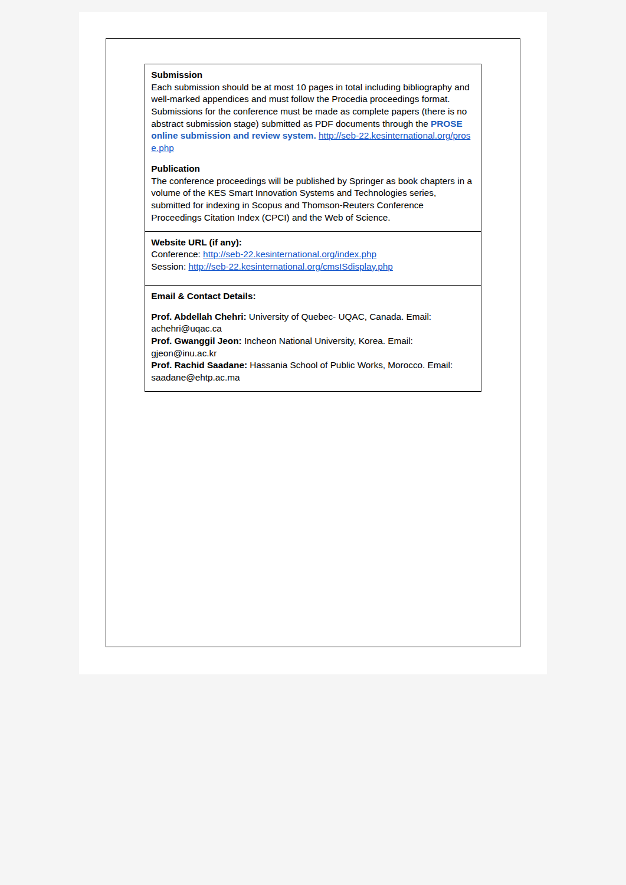Submission
Each submission should be at most 10 pages in total including bibliography and well-marked appendices and must follow the Procedia proceedings format.
Submissions for the conference must be made as complete papers (there is no abstract submission stage) submitted as PDF documents through the PROSE online submission and review system. http://seb-22.kesinternational.org/prose.php
Publication
The conference proceedings will be published by Springer as book chapters in a volume of the KES Smart Innovation Systems and Technologies series, submitted for indexing in Scopus and Thomson-Reuters Conference Proceedings Citation Index (CPCI) and the Web of Science.
Website URL (if any):
Conference: http://seb-22.kesinternational.org/index.php
Session: http://seb-22.kesinternational.org/cmsISdisplay.php
Email & Contact Details:
Prof. Abdellah Chehri: University of Quebec- UQAC, Canada. Email: achehri@uqac.ca
Prof. Gwanggil Jeon: Incheon National University, Korea. Email: gjeon@inu.ac.kr
Prof. Rachid Saadane: Hassania School of Public Works, Morocco. Email: saadane@ehtp.ac.ma